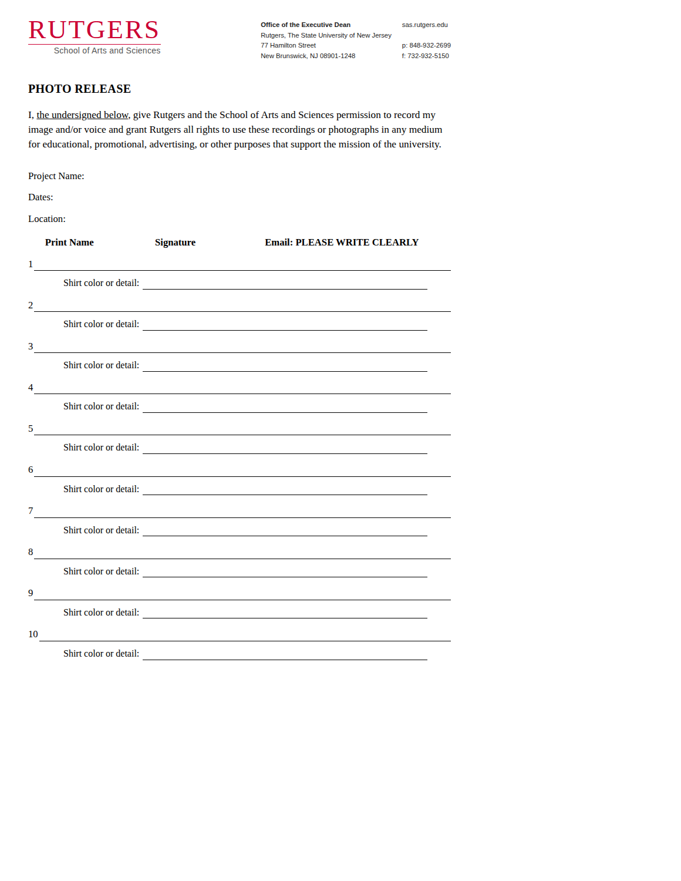RUTGERS
School of Arts and Sciences
Office of the Executive Dean
Rutgers, The State University of New Jersey
77 Hamilton Street
New Brunswick, NJ 08901-1248
sas.rutgers.edu
p: 848-932-2699
f: 732-932-5150
PHOTO RELEASE
I, the undersigned below, give Rutgers and the School of Arts and Sciences permission to record my image and/or voice and grant Rutgers all rights to use these recordings or photographs in any medium for educational, promotional, advertising, or other purposes that support the mission of the university.
Project Name:
Dates:
Location:
| | Print Name | Signature | Email: PLEASE WRITE CLEARLY |
| --- | --- | --- | --- |
1
Shirt color or detail:
2
Shirt color or detail:
3
Shirt color or detail:
4
Shirt color or detail:
5
Shirt color or detail:
6
Shirt color or detail:
7
Shirt color or detail:
8
Shirt color or detail:
9
Shirt color or detail:
10
Shirt color or detail: